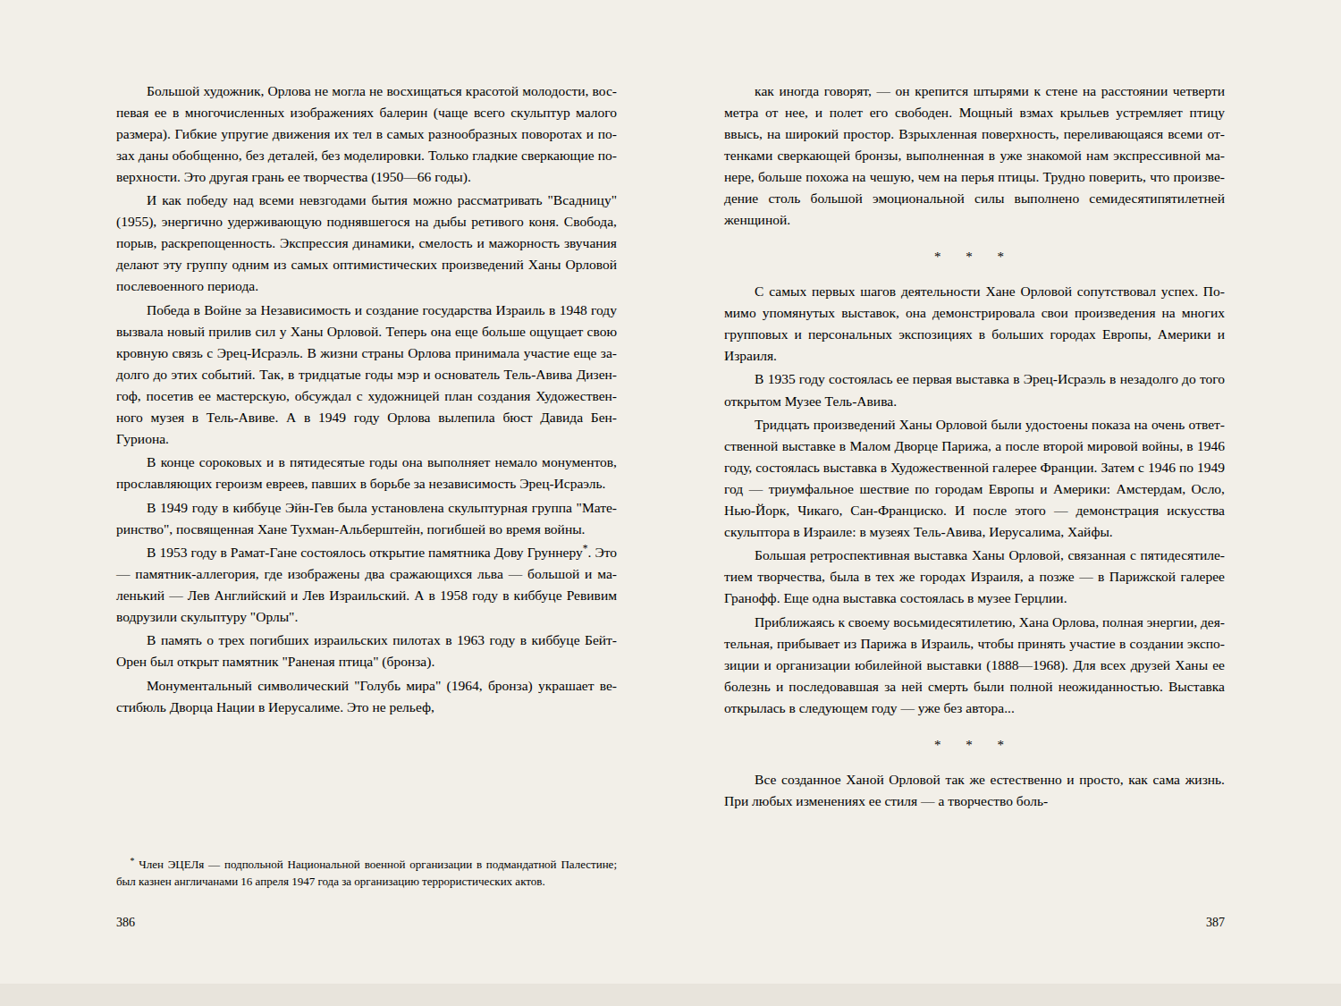Большой художник, Орлова не могла не восхищаться красотой молодости, воспевая ее в многочисленных изображениях балерин (чаще всего скульптур малого размера). Гибкие упругие движения их тел в самых разнообразных поворотах и позах даны обобщенно, без деталей, без моделировки. Только гладкие сверкающие поверхности. Это другая грань ее творчества (1950—66 годы).
И как победу над всеми невзгодами бытия можно рассматривать "Всадницу" (1955), энергично удерживающую поднявшегося на дыбы ретивого коня. Свобода, порыв, раскрепощенность. Экспрессия динамики, смелость и мажорность звучания делают эту группу одним из самых оптимистических произведений Ханы Орловой послевоенного периода.
Победа в Войне за Независимость и создание государства Израиль в 1948 году вызвала новый прилив сил у Ханы Орловой. Теперь она еще больше ощущает свою кровную связь с Эрец-Исраэль. В жизни страны Орлова принимала участие еще задолго до этих событий. Так, в тридцатые годы мэр и основатель Тель-Авива Дизенгоф, посетив ее мастерскую, обсуждал с художницей план создания Художественного музея в Тель-Авиве. А в 1949 году Орлова вылепила бюст Давида Бен-Гуриона.
В конце сороковых и в пятидесятые годы она выполняет немало монументов, прославляющих героизм евреев, павших в борьбе за независимость Эрец-Исраэль.
В 1949 году в киббуце Эйн-Гев была установлена скульптурная группа "Материнство", посвященная Хане Тухман-Альберштейн, погибшей во время войны.
В 1953 году в Рамат-Гане состоялось открытие памятника Дову Груннеру*. Это — памятник-аллегория, где изображены два сражающихся льва — большой и маленький — Лев Английский и Лев Израильский. А в 1958 году в киббуце Ревивим водрузили скульптуру "Орлы".
В память о трех погибших израильских пилотах в 1963 году в киббуце Бейт-Орен был открыт памятник "Раненая птица" (бронза).
Монументальный символический "Голубь мира" (1964, бронза) украшает вестибюль Дворца Нации в Иерусалиме. Это не рельеф,
* Член ЭЦЕЛя — подпольной Национальной военной организации в подмандатной Палестине; был казнен англичанами 16 апреля 1947 года за организацию террористических актов.
386
как иногда говорят, — он крепится штырями к стене на расстоянии четверти метра от нее, и полет его свободен. Мощный взмах крыльев устремляет птицу ввысь, на широкий простор. Взрыхленная поверхность, переливающаяся всеми оттенками сверкающей бронзы, выполненная в уже знакомой нам экспрессивной манере, больше похожа на чешую, чем на перья птицы. Трудно поверить, что произведение столь большой эмоциональной силы выполнено семидесятипятилетней женщиной.
* * *
С самых первых шагов деятельности Хане Орловой сопутствовал успех. Помимо упомянутых выставок, она демонстрировала свои произведения на многих групповых и персональных экспозициях в больших городах Европы, Америки и Израиля.
В 1935 году состоялась ее первая выставка в Эрец-Исраэль в незадолго до того открытом Музее Тель-Авива.
Тридцать произведений Ханы Орловой были удостоены показа на очень ответственной выставке в Малом Дворце Парижа, а после второй мировой войны, в 1946 году, состоялась выставка в Художественной галерее Франции. Затем с 1946 по 1949 год — триумфальное шествие по городам Европы и Америки: Амстердам, Осло, Нью-Йорк, Чикаго, Сан-Франциско. И после этого — демонстрация искусства скульптора в Израиле: в музеях Тель-Авива, Иерусалима, Хайфы.
Большая ретроспективная выставка Ханы Орловой, связанная с пятидесятилетием творчества, была в тех же городах Израиля, а позже — в Парижской галерее Гранофф. Еще одна выставка состоялась в музее Герцлии.
Приближаясь к своему восьмидесятилетию, Хана Орлова, полная энергии, деятельная, прибывает из Парижа в Израиль, чтобы принять участие в создании экспозиции и организации юбилейной выставки (1888—1968). Для всех друзей Ханы ее болезнь и последовавшая за ней смерть были полной неожиданностью. Выставка открылась в следующем году — уже без автора...
* * *
Все созданное Ханой Орловой так же естественно и просто, как сама жизнь. При любых изменениях ее стиля — а творчество боль-
387